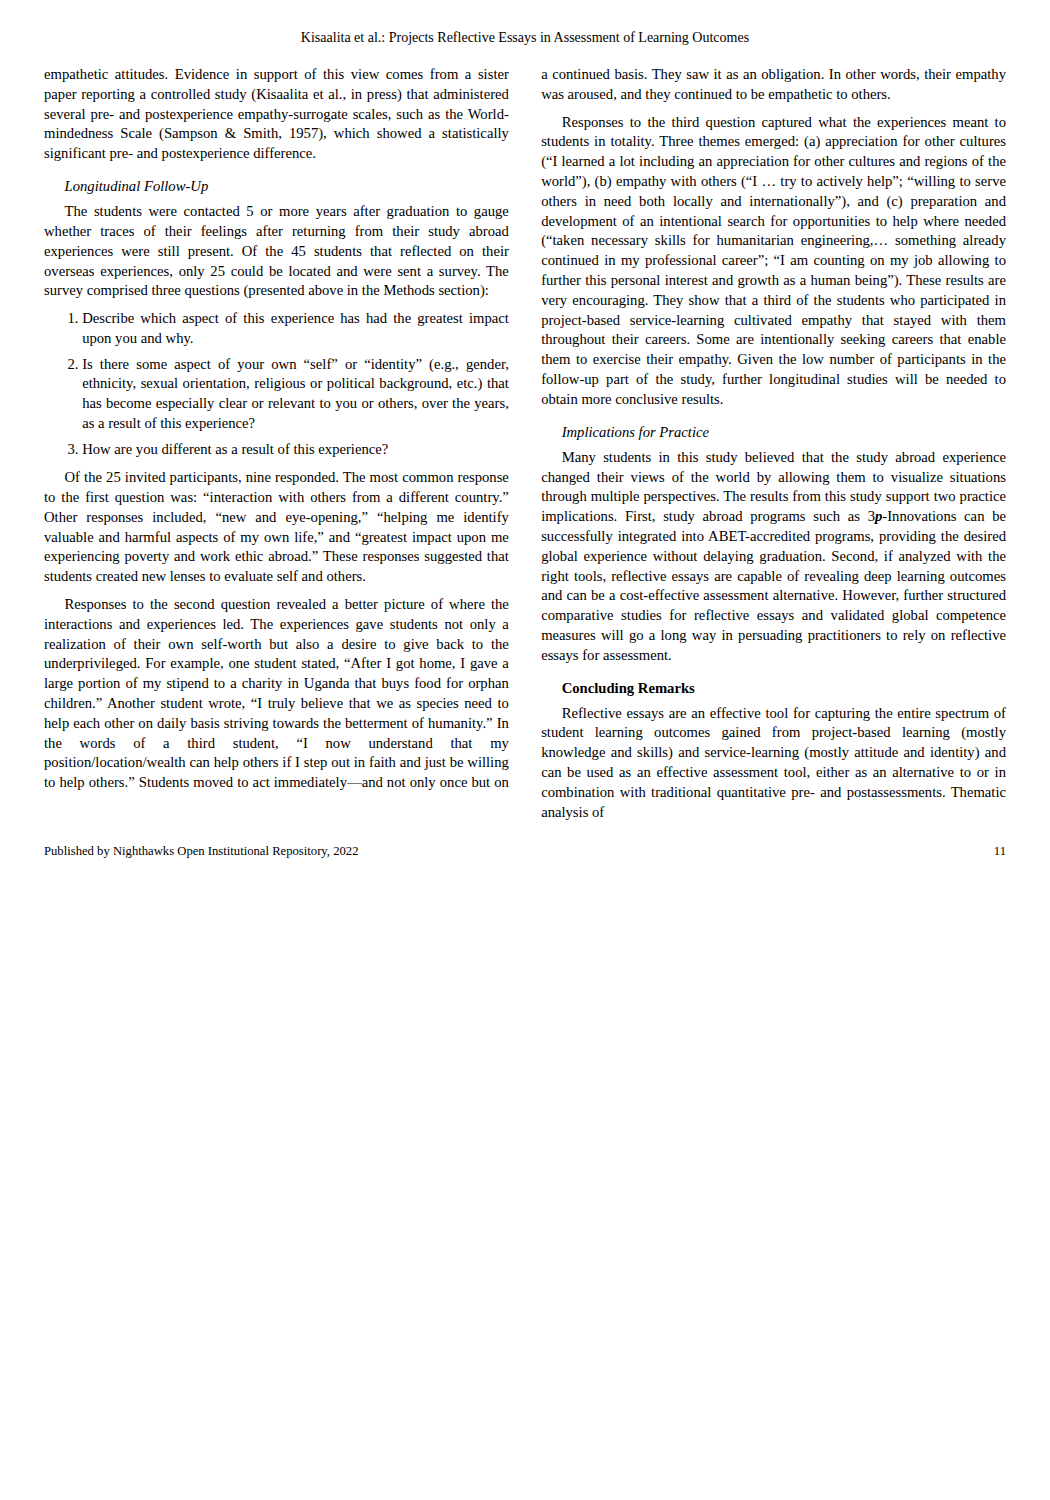Kisaalita et al.: Projects Reflective Essays in Assessment of Learning Outcomes
empathetic attitudes. Evidence in support of this view comes from a sister paper reporting a controlled study (Kisaalita et al., in press) that administered several pre- and postexperience empathy-surrogate scales, such as the World-mindedness Scale (Sampson & Smith, 1957), which showed a statistically significant pre- and postexperience difference.
Longitudinal Follow-Up
The students were contacted 5 or more years after graduation to gauge whether traces of their feelings after returning from their study abroad experiences were still present. Of the 45 students that reflected on their overseas experiences, only 25 could be located and were sent a survey. The survey comprised three questions (presented above in the Methods section):
Describe which aspect of this experience has had the greatest impact upon you and why.
Is there some aspect of your own “self” or “identity” (e.g., gender, ethnicity, sexual orientation, religious or political background, etc.) that has become especially clear or relevant to you or others, over the years, as a result of this experience?
How are you different as a result of this experience?
Of the 25 invited participants, nine responded. The most common response to the first question was: “interaction with others from a different country.” Other responses included, “new and eye-opening,” “helping me identify valuable and harmful aspects of my own life,” and “greatest impact upon me experiencing poverty and work ethic abroad.” These responses suggested that students created new lenses to evaluate self and others.
Responses to the second question revealed a better picture of where the interactions and experiences led. The experiences gave students not only a realization of their own self-worth but also a desire to give back to the underprivileged. For example, one student stated, “After I got home, I gave a large portion of my stipend to a charity in Uganda that buys food for orphan children.” Another student wrote, “I truly believe that we as species need to help each other on daily basis striving towards the betterment of humanity.” In the words of a third student, “I now understand that my position/location/wealth can help others if I step out in faith and just be willing to help others.” Students moved to act immediately—and not only once but on a continued basis. They saw it as an obligation. In other words, their empathy was aroused, and they continued to be empathetic to others.
Responses to the third question captured what the experiences meant to students in totality. Three themes emerged: (a) appreciation for other cultures (“I learned a lot including an appreciation for other cultures and regions of the world”), (b) empathy with others (“I … try to actively help”; “willing to serve others in need both locally and internationally”), and (c) preparation and development of an intentional search for opportunities to help where needed (“taken necessary skills for humanitarian engineering,… something already continued in my professional career”; “I am counting on my job allowing to further this personal interest and growth as a human being”). These results are very encouraging. They show that a third of the students who participated in project-based service-learning cultivated empathy that stayed with them throughout their careers. Some are intentionally seeking careers that enable them to exercise their empathy. Given the low number of participants in the follow-up part of the study, further longitudinal studies will be needed to obtain more conclusive results.
Implications for Practice
Many students in this study believed that the study abroad experience changed their views of the world by allowing them to visualize situations through multiple perspectives. The results from this study support two practice implications. First, study abroad programs such as 3p-Innovations can be successfully integrated into ABET-accredited programs, providing the desired global experience without delaying graduation. Second, if analyzed with the right tools, reflective essays are capable of revealing deep learning outcomes and can be a cost-effective assessment alternative. However, further structured comparative studies for reflective essays and validated global competence measures will go a long way in persuading practitioners to rely on reflective essays for assessment.
Concluding Remarks
Reflective essays are an effective tool for capturing the entire spectrum of student learning outcomes gained from project-based learning (mostly knowledge and skills) and service-learning (mostly attitude and identity) and can be used as an effective assessment tool, either as an alternative to or in combination with traditional quantitative pre- and postassessments. Thematic analysis of
Published by Nighthawks Open Institutional Repository, 2022
11